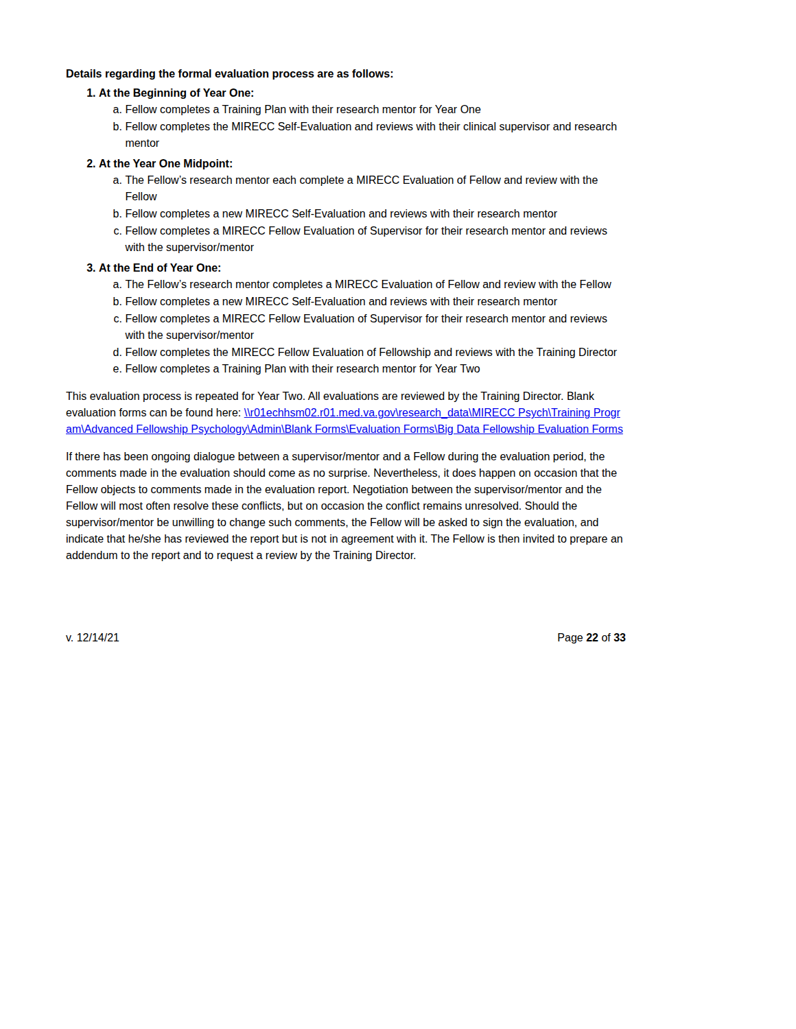Details regarding the formal evaluation process are as follows:
At the Beginning of Year One:
Fellow completes a Training Plan with their research mentor for Year One
Fellow completes the MIRECC Self-Evaluation and reviews with their clinical supervisor and research mentor
At the Year One Midpoint:
The Fellow’s research mentor each complete a MIRECC Evaluation of Fellow and review with the Fellow
Fellow completes a new MIRECC Self-Evaluation and reviews with their research mentor
Fellow completes a MIRECC Fellow Evaluation of Supervisor for their research mentor and reviews with the supervisor/mentor
At the End of Year One:
The Fellow’s research mentor completes a MIRECC Evaluation of Fellow and review with the Fellow
Fellow completes a new MIRECC Self-Evaluation and reviews with their research mentor
Fellow completes a MIRECC Fellow Evaluation of Supervisor for their research mentor and reviews with the supervisor/mentor
Fellow completes the MIRECC Fellow Evaluation of Fellowship and reviews with the Training Director
Fellow completes a Training Plan with their research mentor for Year Two
This evaluation process is repeated for Year Two. All evaluations are reviewed by the Training Director. Blank evaluation forms can be found here: \\r01echhsm02.r01.med.va.gov\research_data\MIRECC Psych\Training Program\Advanced Fellowship Psychology\Admin\Blank Forms\Evaluation Forms\Big Data Fellowship Evaluation Forms
If there has been ongoing dialogue between a supervisor/mentor and a Fellow during the evaluation period, the comments made in the evaluation should come as no surprise. Nevertheless, it does happen on occasion that the Fellow objects to comments made in the evaluation report. Negotiation between the supervisor/mentor and the Fellow will most often resolve these conflicts, but on occasion the conflict remains unresolved. Should the supervisor/mentor be unwilling to change such comments, the Fellow will be asked to sign the evaluation, and indicate that he/she has reviewed the report but is not in agreement with it. The Fellow is then invited to prepare an addendum to the report and to request a review by the Training Director.
v. 12/14/21 Page 22 of 33